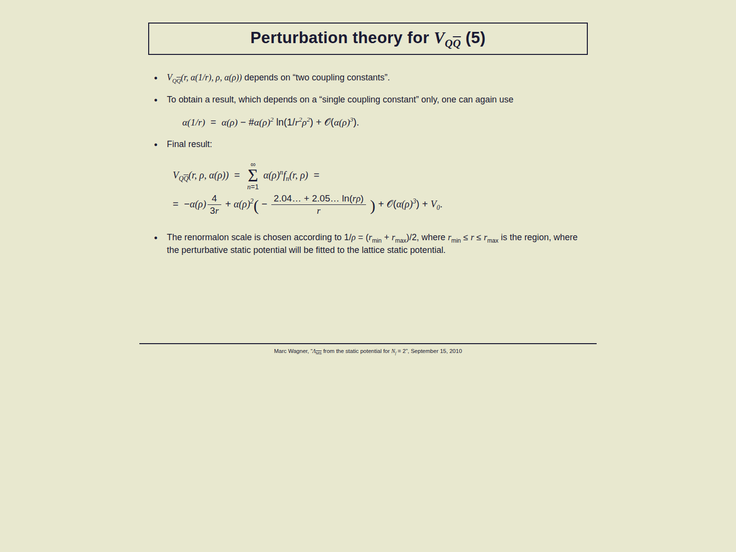Perturbation theory for VQQ (5)
VQQ(r, α(1/r), ρ, α(ρ)) depends on “two coupling constants”.
To obtain a result, which depends on a “single coupling constant” only, one can again use
α(1/r) = α(ρ) − #α(ρ)2 ln(1/r2ρ2) + 𝒪(α(ρ)3).
Final result:
VQQ(r, ρ, α(ρ)) = ∞Σn=1 α(ρ)nfn(r, ρ) =
= −α(ρ) 43r + α(ρ)2( − 2.04… + 2.05… ln(rρ) r ) + 𝒪(α(ρ)3) + V0.
The renormalon scale is chosen according to 1/ρ = (rmin + rmax)/2, where rmin ≤ r ≤ rmax is the region, where the perturbative static potential will be fitted to the lattice static potential.
Marc Wagner, “ΛMS from the static potential for Nf = 2”, September 15, 2010